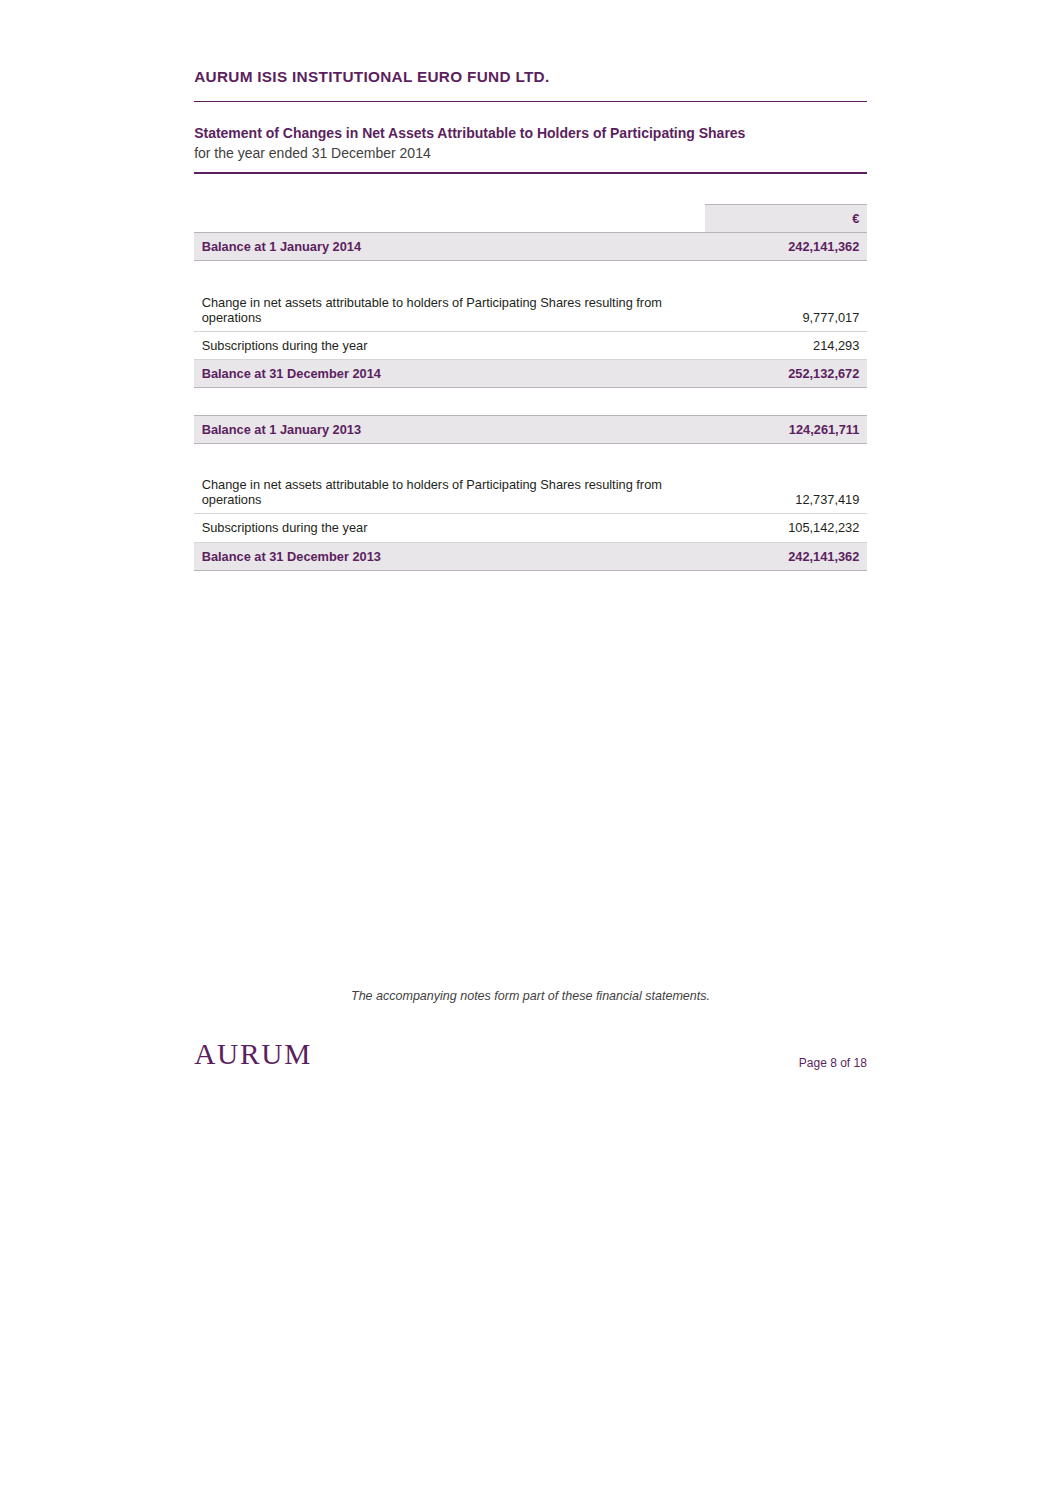AURUM ISIS INSTITUTIONAL EURO FUND LTD.
Statement of Changes in Net Assets Attributable to Holders of Participating Shares
for the year ended 31 December 2014
| | € |
| --- | --- |
| Balance at 1 January 2014 | 242,141,362 |
| Change in net assets attributable to holders of Participating Shares resulting from operations | 9,777,017 |
| Subscriptions during the year | 214,293 |
| Balance at 31 December 2014 | 252,132,672 |
| Balance at 1 January 2013 | 124,261,711 |
| Change in net assets attributable to holders of Participating Shares resulting from operations | 12,737,419 |
| Subscriptions during the year | 105,142,232 |
| Balance at 31 December 2013 | 242,141,362 |
The accompanying notes form part of these financial statements.
AURUM
Page 8 of 18